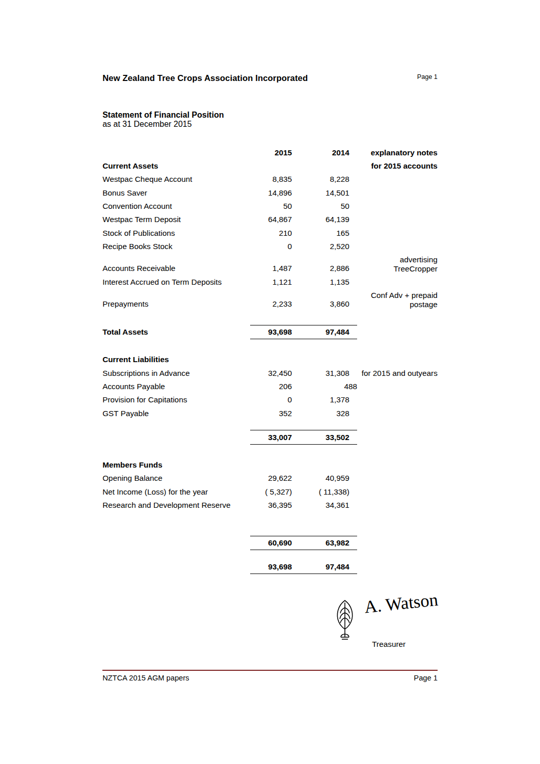Page 1
New Zealand Tree Crops Association Incorporated
Statement of Financial Position
as at 31 December 2015
| | 2015 | 2014 | explanatory notes |
| Current Assets | | | for 2015 accounts |
| Westpac Cheque Account | 8,835 | 8,228 | |
| Bonus Saver | 14,896 | 14,501 | |
| Convention Account | 50 | 50 | |
| Westpac Term Deposit | 64,867 | 64,139 | |
| Stock of Publications | 210 | 165 | |
| Recipe Books Stock | 0 | 2,520 | |
| Accounts Receivable | 1,487 | 2,886 | advertising TreeCropper |
| Interest Accrued on Term Deposits | 1,121 | 1,135 | |
| Prepayments | 2,233 | 3,860 | Conf Adv + prepaid postage |
| Total Assets | 93,698 | 97,484 | |
| Current Liabilities | | | |
| Subscriptions in Advance | 32,450 | 31,308 | for 2015 and outyears |
| Accounts Payable | 206 | 488 | |
| Provision for Capitations | 0 | 1,378 | |
| GST Payable | 352 | 328 | |
| | 33,007 | 33,502 | |
| Members Funds | | | |
| Opening Balance | 29,622 | 40,959 | |
| Net Income (Loss) for the year | ( 5,327) | ( 11,338) | |
| Research and Development Reserve | 36,395 | 34,361 | |
| | 60,690 | 63,982 | |
| | 93,698 | 97,484 | |
A. Watson
Treasurer
NZTCA 2015 AGM papers
Page 1